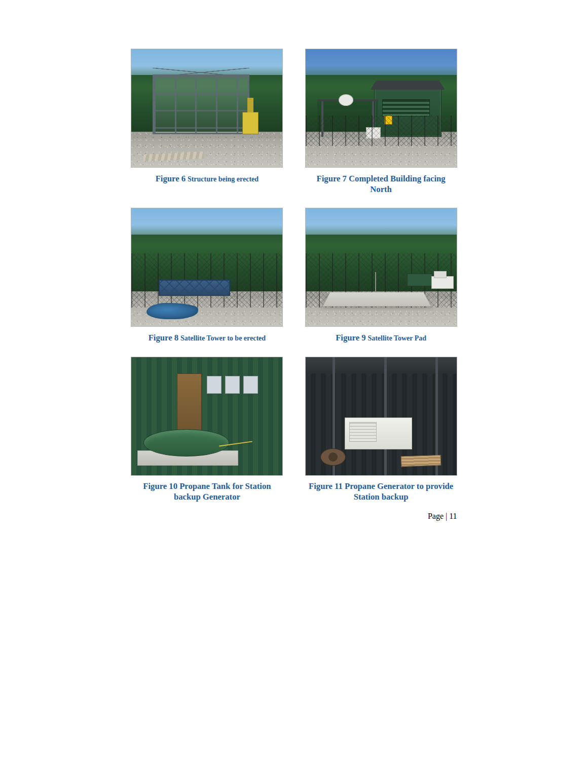Figure 6 Structure being erected
Figure 7 Completed Building facing North
Figure 8 Satellite Tower to be erected
Figure 9 Satellite Tower Pad
Figure 10 Propane Tank for Station backup Generator
Figure 11 Propane Generator to provide Station backup
Page | 11